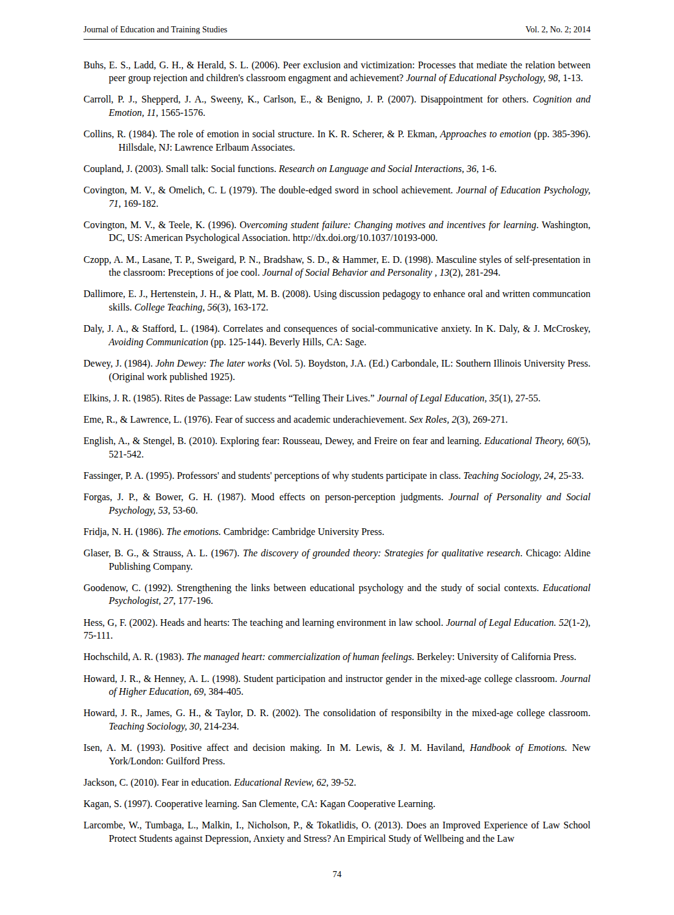Journal of Education and Training Studies Vol. 2, No. 2; 2014
Buhs, E. S., Ladd, G. H., & Herald, S. L. (2006). Peer exclusion and victimization: Processes that mediate the relation between peer group rejection and children's classroom engagment and achievement? Journal of Educational Psychology, 98, 1-13.
Carroll, P. J., Shepperd, J. A., Sweeny, K., Carlson, E., & Benigno, J. P. (2007). Disappointment for others. Cognition and Emotion, 11, 1565-1576.
Collins, R. (1984). The role of emotion in social structure. In K. R. Scherer, & P. Ekman, Approaches to emotion (pp. 385-396). Hillsdale, NJ: Lawrence Erlbaum Associates.
Coupland, J. (2003). Small talk: Social functions. Research on Language and Social Interactions, 36, 1-6.
Covington, M. V., & Omelich, C. L (1979). The double-edged sword in school achievement. Journal of Education Psychology, 71, 169-182.
Covington, M. V., & Teele, K. (1996). Overcoming student failure: Changing motives and incentives for learning. Washington, DC, US: American Psychological Association. http://dx.doi.org/10.1037/10193-000.
Czopp, A. M., Lasane, T. P., Sweigard, P. N., Bradshaw, S. D., & Hammer, E. D. (1998). Masculine styles of self-presentation in the classroom: Preceptions of joe cool. Journal of Social Behavior and Personality , 13(2), 281-294.
Dallimore, E. J., Hertenstein, J. H., & Platt, M. B. (2008). Using discussion pedagogy to enhance oral and written communcation skills. College Teaching, 56(3), 163-172.
Daly, J. A., & Stafford, L. (1984). Correlates and consequences of social-communicative anxiety. In K. Daly, & J. McCroskey, Avoiding Communication (pp. 125-144). Beverly Hills, CA: Sage.
Dewey, J. (1984). John Dewey: The later works (Vol. 5). Boydston, J.A. (Ed.) Carbondale, IL: Southern Illinois University Press. (Original work published 1925).
Elkins, J. R. (1985). Rites de Passage: Law students “Telling Their Lives.” Journal of Legal Education, 35(1), 27-55.
Eme, R., & Lawrence, L. (1976). Fear of success and academic underachievement. Sex Roles, 2(3), 269-271.
English, A., & Stengel, B. (2010). Exploring fear: Rousseau, Dewey, and Freire on fear and learning. Educational Theory, 60(5), 521-542.
Fassinger, P. A. (1995). Professors' and students' perceptions of why students participate in class. Teaching Sociology, 24, 25-33.
Forgas, J. P., & Bower, G. H. (1987). Mood effects on person-perception judgments. Journal of Personality and Social Psychology, 53, 53-60.
Fridja, N. H. (1986). The emotions. Cambridge: Cambridge University Press.
Glaser, B. G., & Strauss, A. L. (1967). The discovery of grounded theory: Strategies for qualitative research. Chicago: Aldine Publishing Company.
Goodenow, C. (1992). Strengthening the links between educational psychology and the study of social contexts. Educational Psychologist, 27, 177-196.
Hess, G, F. (2002). Heads and hearts: The teaching and learning environment in law school. Journal of Legal Education. 52(1-2), 75-111.
Hochschild, A. R. (1983). The managed heart: commercialization of human feelings. Berkeley: University of California Press.
Howard, J. R., & Henney, A. L. (1998). Student participation and instructor gender in the mixed-age college classroom. Journal of Higher Education, 69, 384-405.
Howard, J. R., James, G. H., & Taylor, D. R. (2002). The consolidation of responsibilty in the mixed-age college classroom. Teaching Sociology, 30, 214-234.
Isen, A. M. (1993). Positive affect and decision making. In M. Lewis, & J. M. Haviland, Handbook of Emotions. New York/London: Guilford Press.
Jackson, C. (2010). Fear in education. Educational Review, 62, 39-52.
Kagan, S. (1997). Cooperative learning. San Clemente, CA: Kagan Cooperative Learning.
Larcombe, W., Tumbaga, L., Malkin, I., Nicholson, P., & Tokatlidis, O. (2013). Does an Improved Experience of Law School Protect Students against Depression, Anxiety and Stress? An Empirical Study of Wellbeing and the Law
74